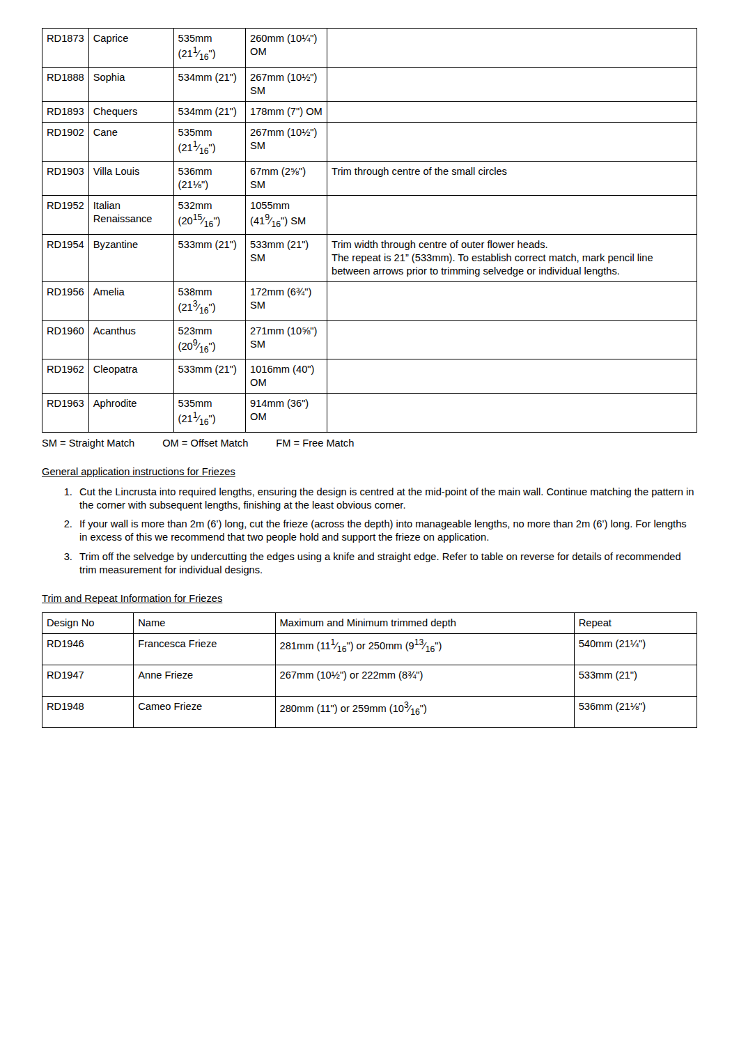| RD1873 | Caprice | 535mm (21 1 ⁄ 16 ") | 260mm (10¼") OM | |
| RD1888 | Sophia | 534mm (21") | 267mm (10½") SM | |
| RD1893 | Chequers | 534mm (21") | 178mm (7") OM | |
| RD1902 | Cane | 535mm (21 1 ⁄ 16 ") | 267mm (10½") SM | |
| RD1903 | Villa Louis | 536mm (21⅛") | 67mm (2⅝") SM | Trim through centre of the small circles |
| RD1952 | Italian Renaissance | 532mm (20 15 ⁄ 16 ") | 1055mm (41 9 ⁄ 16 ") SM | |
| RD1954 | Byzantine | 533mm (21") | 533mm (21") SM | Trim width through centre of outer flower heads. The repeat is 21” (533mm). To establish correct match, mark pencil line between arrows prior to trimming selvedge or individual lengths. |
| RD1956 | Amelia | 538mm (21 3 ⁄ 16 ") | 172mm (6¾") SM | |
| RD1960 | Acanthus | 523mm (20 9 ⁄ 16 ") | 271mm (10⅝") SM | |
| RD1962 | Cleopatra | 533mm (21") | 1016mm (40") OM | |
| RD1963 | Aphrodite | 535mm (21 1 ⁄ 16 ") | 914mm (36") OM | |
SM = Straight Match OM = Offset Match FM = Free Match
General application instructions for Friezes
Cut the Lincrusta into required lengths, ensuring the design is centred at the mid-point of the main wall. Continue matching the pattern in the corner with subsequent lengths, finishing at the least obvious corner.
If your wall is more than 2m (6’) long, cut the frieze (across the depth) into manageable lengths, no more than 2m (6’) long. For lengths in excess of this we recommend that two people hold and support the frieze on application.
Trim off the selvedge by undercutting the edges using a knife and straight edge. Refer to table on reverse for details of recommended trim measurement for individual designs.
Trim and Repeat Information for Friezes
| Design No | Name | Maximum and Minimum trimmed depth | Repeat |
| --- | --- | --- | --- |
| RD1946 | Francesca Frieze | 281mm (11 1 ⁄ 16 ") or 250mm (9 13 ⁄ 16 ") | 540mm (21¼") |
| RD1947 | Anne Frieze | 267mm (10½") or 222mm (8¾") | 533mm (21") |
| RD1948 | Cameo Frieze | 280mm (11") or 259mm (10 3 ⁄ 16 ") | 536mm (21⅛") |